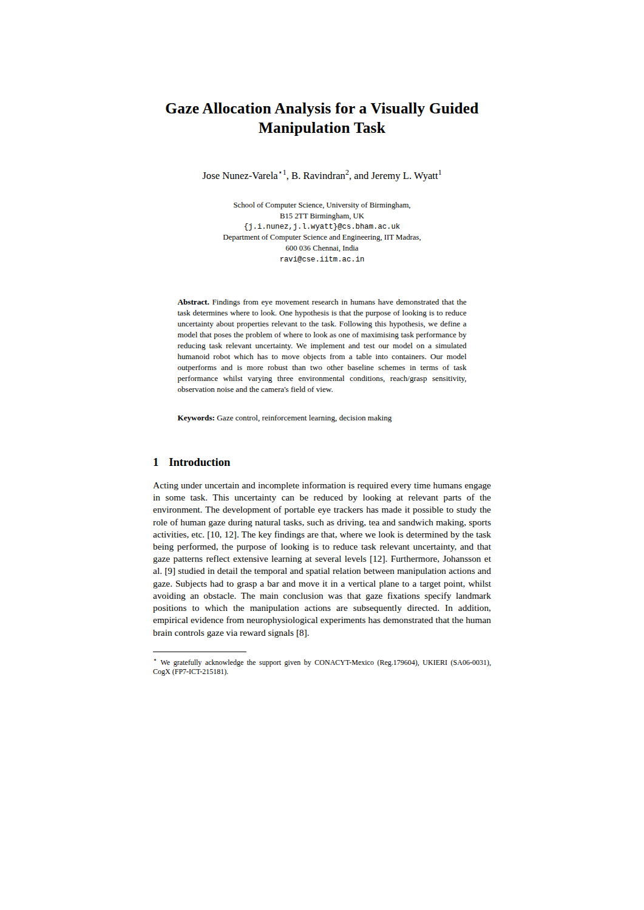Gaze Allocation Analysis for a Visually Guided
Manipulation Task
Jose Nunez-Varela⋆1, B. Ravindran2, and Jeremy L. Wyatt1
School of Computer Science, University of Birmingham,
B15 2TT Birmingham, UK
{j.i.nunez,j.l.wyatt}@cs.bham.ac.uk
Department of Computer Science and Engineering, IIT Madras,
600 036 Chennai, India
ravi@cse.iitm.ac.in
Abstract. Findings from eye movement research in humans have demonstrated that the task determines where to look. One hypothesis is that the purpose of looking is to reduce uncertainty about properties relevant to the task. Following this hypothesis, we define a model that poses the problem of where to look as one of maximising task performance by reducing task relevant uncertainty. We implement and test our model on a simulated humanoid robot which has to move objects from a table into containers. Our model outperforms and is more robust than two other baseline schemes in terms of task performance whilst varying three environmental conditions, reach/grasp sensitivity, observation noise and the camera's field of view.
Keywords: Gaze control, reinforcement learning, decision making
1 Introduction
Acting under uncertain and incomplete information is required every time humans engage in some task. This uncertainty can be reduced by looking at relevant parts of the environment. The development of portable eye trackers has made it possible to study the role of human gaze during natural tasks, such as driving, tea and sandwich making, sports activities, etc. [10, 12]. The key findings are that, where we look is determined by the task being performed, the purpose of looking is to reduce task relevant uncertainty, and that gaze patterns reflect extensive learning at several levels [12]. Furthermore, Johansson et al. [9] studied in detail the temporal and spatial relation between manipulation actions and gaze. Subjects had to grasp a bar and move it in a vertical plane to a target point, whilst avoiding an obstacle. The main conclusion was that gaze fixations specify landmark positions to which the manipulation actions are subsequently directed. In addition, empirical evidence from neurophysiological experiments has demonstrated that the human brain controls gaze via reward signals [8].
⋆ We gratefully acknowledge the support given by CONACYT-Mexico (Reg.179604), UKIERI (SA06-0031), CogX (FP7-ICT-215181).